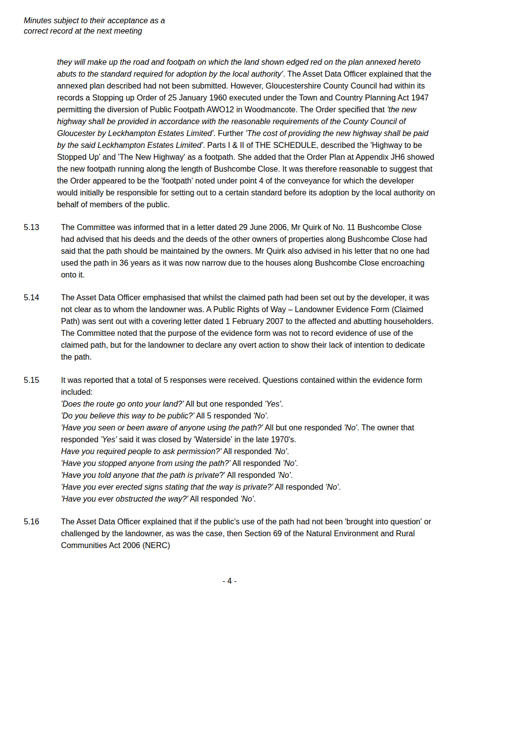Minutes subject to their acceptance as a
correct record at the next meeting
they will make up the road and footpath on which the land shown edged red on the plan annexed hereto abuts to the standard required for adoption by the local authority'. The Asset Data Officer explained that the annexed plan described had not been submitted. However, Gloucestershire County Council had within its records a Stopping up Order of 25 January 1960 executed under the Town and Country Planning Act 1947 permitting the diversion of Public Footpath AWO12 in Woodmancote. The Order specified that 'the new highway shall be provided in accordance with the reasonable requirements of the County Council of Gloucester by Leckhampton Estates Limited'. Further 'The cost of providing the new highway shall be paid by the said Leckhampton Estates Limited'. Parts I & II of THE SCHEDULE, described the 'Highway to be Stopped Up' and 'The New Highway' as a footpath. She added that the Order Plan at Appendix JH6 showed the new footpath running along the length of Bushcombe Close. It was therefore reasonable to suggest that the Order appeared to be the 'footpath' noted under point 4 of the conveyance for which the developer would initially be responsible for setting out to a certain standard before its adoption by the local authority on behalf of members of the public.
5.13
The Committee was informed that in a letter dated 29 June 2006, Mr Quirk of No. 11 Bushcombe Close had advised that his deeds and the deeds of the other owners of properties along Bushcombe Close had said that the path should be maintained by the owners. Mr Quirk also advised in his letter that no one had used the path in 36 years as it was now narrow due to the houses along Bushcombe Close encroaching onto it.
5.14
The Asset Data Officer emphasised that whilst the claimed path had been set out by the developer, it was not clear as to whom the landowner was. A Public Rights of Way – Landowner Evidence Form (Claimed Path) was sent out with a covering letter dated 1 February 2007 to the affected and abutting householders. The Committee noted that the purpose of the evidence form was not to record evidence of use of the claimed path, but for the landowner to declare any overt action to show their lack of intention to dedicate the path.
5.15
It was reported that a total of 5 responses were received. Questions contained within the evidence form included:
'Does the route go onto your land?' All but one responded 'Yes'.
'Do you believe this way to be public?' All 5 responded 'No'.
'Have you seen or been aware of anyone using the path?' All but one responded 'No'. The owner that responded 'Yes' said it was closed by 'Waterside' in the late 1970's.
Have you required people to ask permission?' All responded 'No'.
'Have you stopped anyone from using the path?' All responded 'No'.
'Have you told anyone that the path is private?' All responded 'No'.
'Have you ever erected signs stating that the way is private?' All responded 'No'.
'Have you ever obstructed the way?' All responded 'No'.
5.16
The Asset Data Officer explained that if the public's use of the path had not been 'brought into question' or challenged by the landowner, as was the case, then Section 69 of the Natural Environment and Rural Communities Act 2006 (NERC)
- 4 -